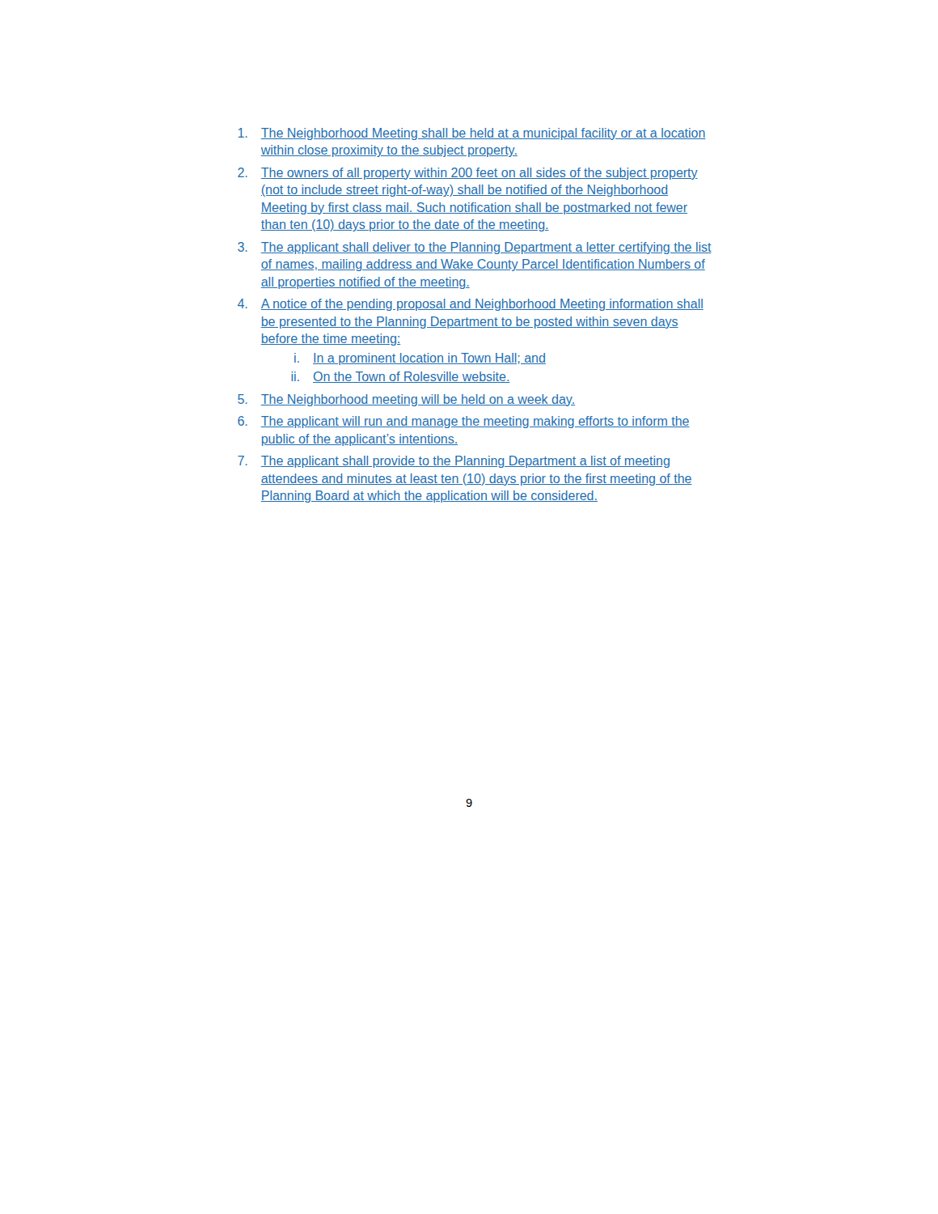The Neighborhood Meeting shall be held at a municipal facility or at a location within close proximity to the subject property.
The owners of all property within 200 feet on all sides of the subject property (not to include street right-of-way) shall be notified of the Neighborhood Meeting by first class mail. Such notification shall be postmarked not fewer than ten (10) days prior to the date of the meeting.
The applicant shall deliver to the Planning Department a letter certifying the list of names, mailing address and Wake County Parcel Identification Numbers of all properties notified of the meeting.
A notice of the pending proposal and Neighborhood Meeting information shall be presented to the Planning Department to be posted within seven days before the time meeting:
In a prominent location in Town Hall; and
On the Town of Rolesville website.
The Neighborhood meeting will be held on a week day.
The applicant will run and manage the meeting making efforts to inform the public of the applicant’s intentions.
The applicant shall provide to the Planning Department a list of meeting attendees and minutes at least ten (10) days prior to the first meeting of the Planning Board at which the application will be considered.
9